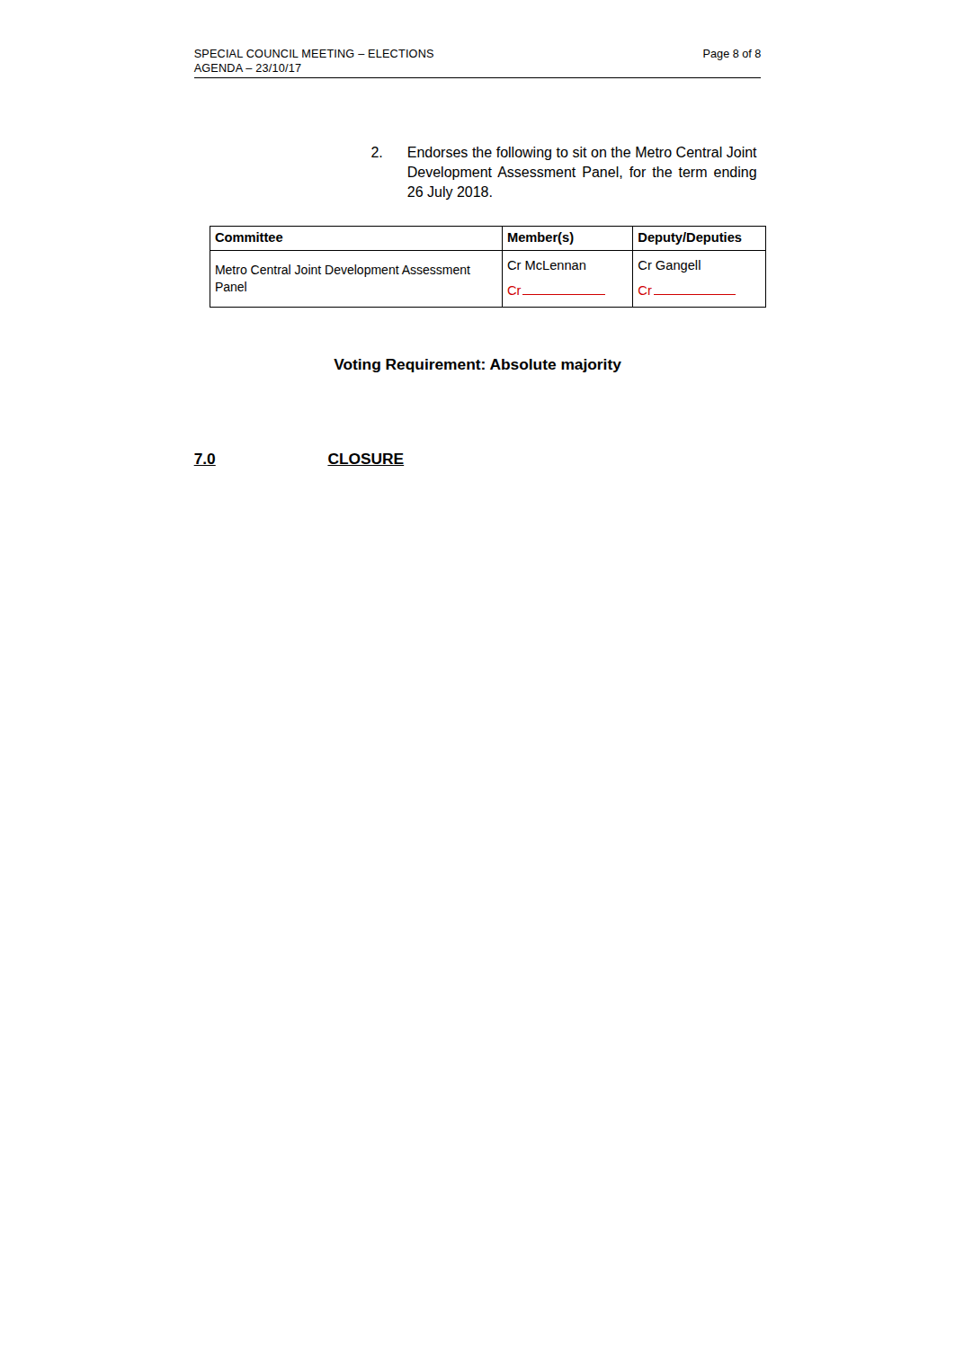SPECIAL COUNCIL MEETING – ELECTIONS
AGENDA – 23/10/17
Page 8 of 8
2.
Endorses the following to sit on the Metro Central Joint Development Assessment Panel, for the term ending 26 July 2018.
| Committee | Member(s) | Deputy/Deputies |
| --- | --- | --- |
| Metro Central Joint Development Assessment Panel | Cr McLennan Cr | Cr Gangell Cr |
Voting Requirement: Absolute majority
7.0 CLOSURE